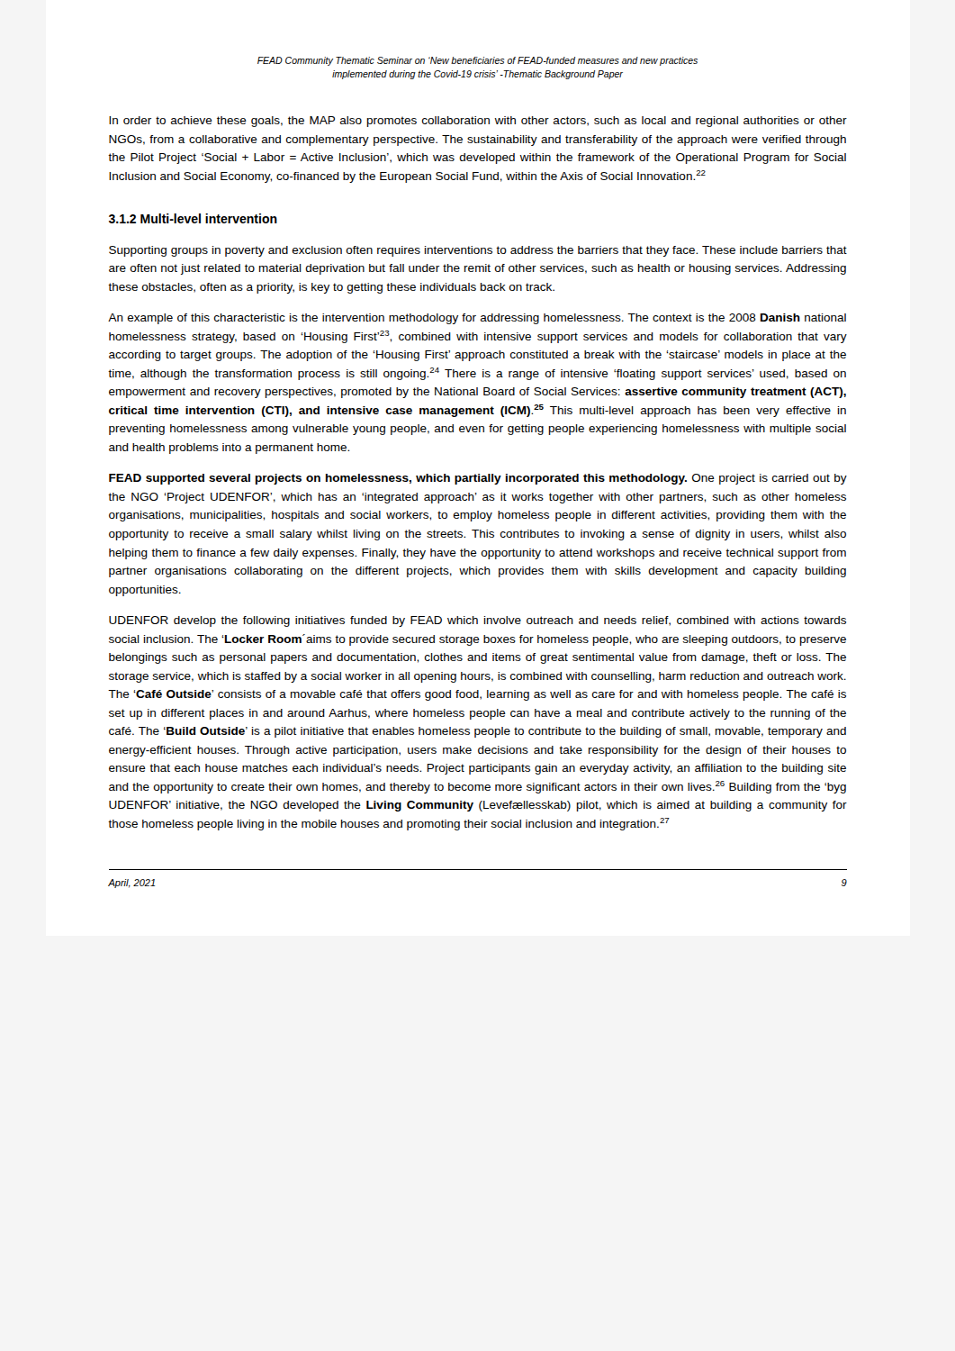FEAD Community Thematic Seminar on ‘New beneficiaries of FEAD-funded measures and new practices
implemented during the Covid-19 crisis’ -Thematic Background Paper
In order to achieve these goals, the MAP also promotes collaboration with other actors, such as local and regional authorities or other NGOs, from a collaborative and complementary perspective. The sustainability and transferability of the approach were verified through the Pilot Project ‘Social + Labor = Active Inclusion’, which was developed within the framework of the Operational Program for Social Inclusion and Social Economy, co-financed by the European Social Fund, within the Axis of Social Innovation.22
3.1.2 Multi-level intervention
Supporting groups in poverty and exclusion often requires interventions to address the barriers that they face. These include barriers that are often not just related to material deprivation but fall under the remit of other services, such as health or housing services. Addressing these obstacles, often as a priority, is key to getting these individuals back on track.
An example of this characteristic is the intervention methodology for addressing homelessness. The context is the 2008 Danish national homelessness strategy, based on ‘Housing First’23, combined with intensive support services and models for collaboration that vary according to target groups. The adoption of the ‘Housing First’ approach constituted a break with the ‘staircase’ models in place at the time, although the transformation process is still ongoing.24 There is a range of intensive ‘floating support services’ used, based on empowerment and recovery perspectives, promoted by the National Board of Social Services: assertive community treatment (ACT), critical time intervention (CTI), and intensive case management (ICM).25 This multi-level approach has been very effective in preventing homelessness among vulnerable young people, and even for getting people experiencing homelessness with multiple social and health problems into a permanent home.
FEAD supported several projects on homelessness, which partially incorporated this methodology. One project is carried out by the NGO ‘Project UDENFOR’, which has an ‘integrated approach’ as it works together with other partners, such as other homeless organisations, municipalities, hospitals and social workers, to employ homeless people in different activities, providing them with the opportunity to receive a small salary whilst living on the streets. This contributes to invoking a sense of dignity in users, whilst also helping them to finance a few daily expenses. Finally, they have the opportunity to attend workshops and receive technical support from partner organisations collaborating on the different projects, which provides them with skills development and capacity building opportunities.
UDENFOR develop the following initiatives funded by FEAD which involve outreach and needs relief, combined with actions towards social inclusion. The ‘Locker Room´aims to provide secured storage boxes for homeless people, who are sleeping outdoors, to preserve belongings such as personal papers and documentation, clothes and items of great sentimental value from damage, theft or loss. The storage service, which is staffed by a social worker in all opening hours, is combined with counselling, harm reduction and outreach work. The ‘Café Outside’ consists of a movable café that offers good food, learning as well as care for and with homeless people. The café is set up in different places in and around Aarhus, where homeless people can have a meal and contribute actively to the running of the café. The ‘Build Outside’ is a pilot initiative that enables homeless people to contribute to the building of small, movable, temporary and energy-efficient houses. Through active participation, users make decisions and take responsibility for the design of their houses to ensure that each house matches each individual’s needs. Project participants gain an everyday activity, an affiliation to the building site and the opportunity to create their own homes, and thereby to become more significant actors in their own lives.26 Building from the ‘byg UDENFOR’ initiative, the NGO developed the Living Community (Levefællesskab) pilot, which is aimed at building a community for those homeless people living in the mobile houses and promoting their social inclusion and integration.27
April, 2021 9